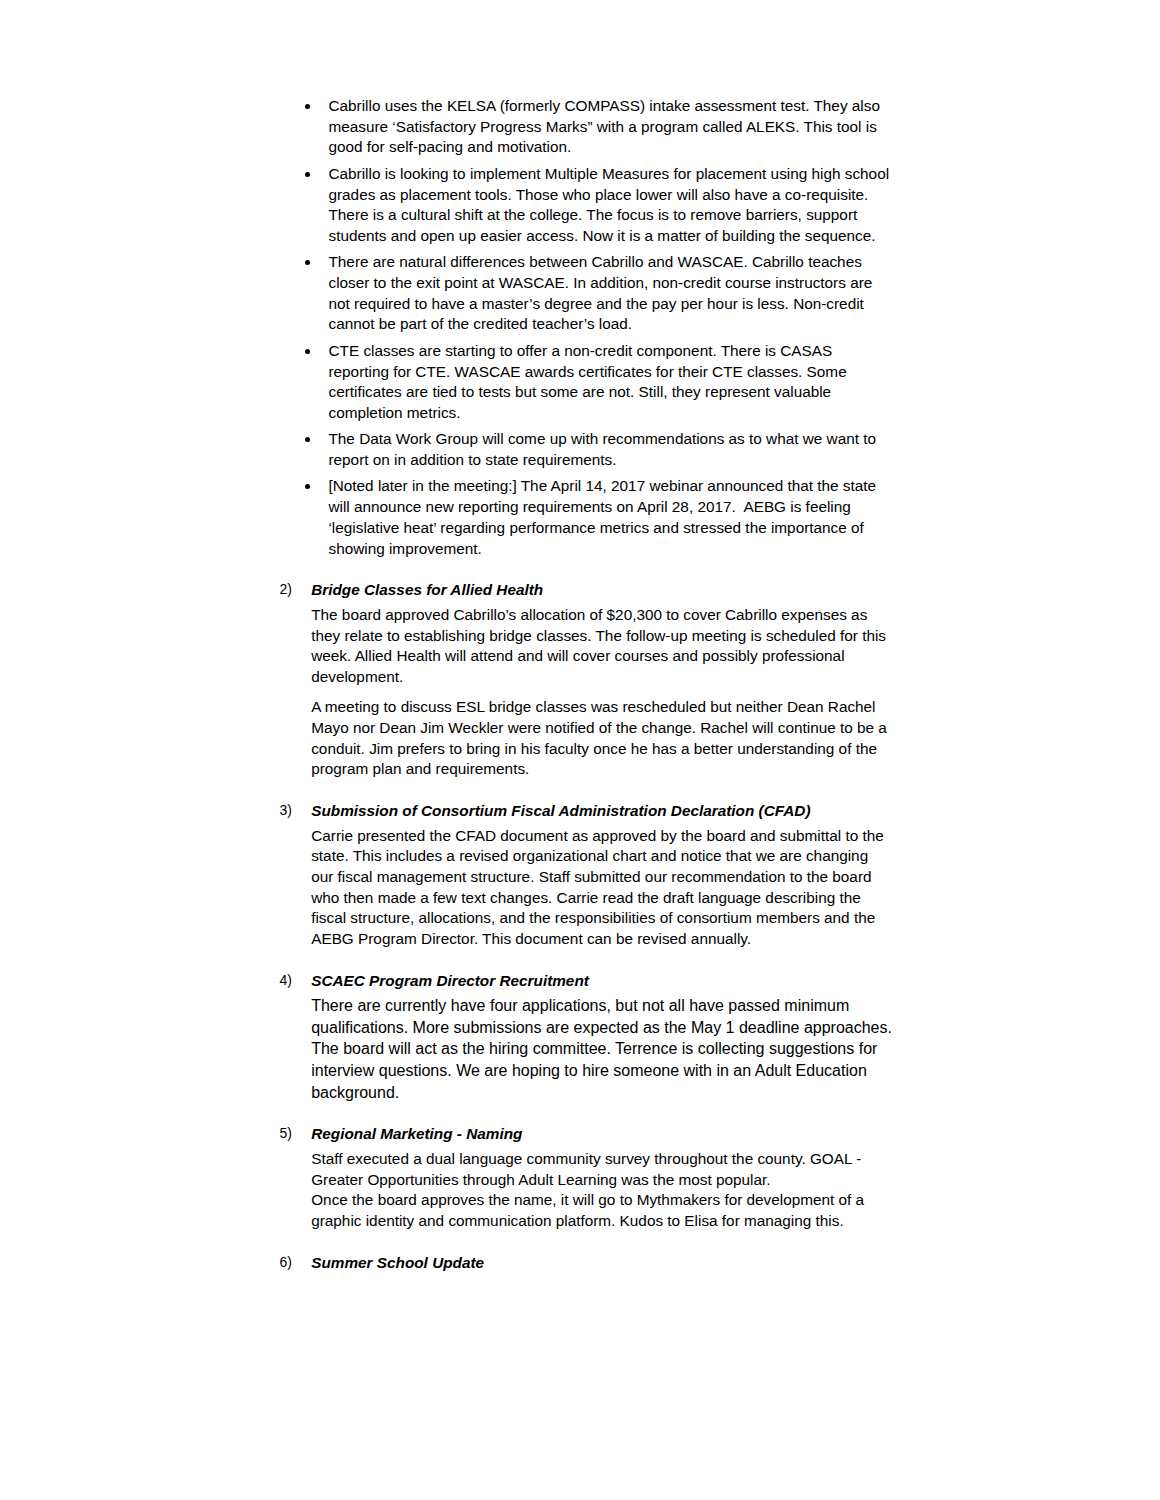Cabrillo uses the KELSA (formerly COMPASS) intake assessment test. They also measure ‘Satisfactory Progress Marks” with a program called ALEKS. This tool is good for self-pacing and motivation.
Cabrillo is looking to implement Multiple Measures for placement using high school grades as placement tools. Those who place lower will also have a co-requisite. There is a cultural shift at the college. The focus is to remove barriers, support students and open up easier access. Now it is a matter of building the sequence.
There are natural differences between Cabrillo and WASCAE. Cabrillo teaches closer to the exit point at WASCAE. In addition, non-credit course instructors are not required to have a master’s degree and the pay per hour is less. Non-credit cannot be part of the credited teacher’s load.
CTE classes are starting to offer a non-credit component. There is CASAS reporting for CTE. WASCAE awards certificates for their CTE classes. Some certificates are tied to tests but some are not. Still, they represent valuable completion metrics.
The Data Work Group will come up with recommendations as to what we want to report on in addition to state requirements.
[Noted later in the meeting:] The April 14, 2017 webinar announced that the state will announce new reporting requirements on April 28, 2017. AEBG is feeling ‘legislative heat’ regarding performance metrics and stressed the importance of showing improvement.
Bridge Classes for Allied Health
The board approved Cabrillo’s allocation of $20,300 to cover Cabrillo expenses as they relate to establishing bridge classes. The follow-up meeting is scheduled for this week. Allied Health will attend and will cover courses and possibly professional development.
A meeting to discuss ESL bridge classes was rescheduled but neither Dean Rachel Mayo nor Dean Jim Weckler were notified of the change. Rachel will continue to be a conduit. Jim prefers to bring in his faculty once he has a better understanding of the program plan and requirements.
Submission of Consortium Fiscal Administration Declaration (CFAD)
Carrie presented the CFAD document as approved by the board and submittal to the state. This includes a revised organizational chart and notice that we are changing our fiscal management structure. Staff submitted our recommendation to the board who then made a few text changes. Carrie read the draft language describing the fiscal structure, allocations, and the responsibilities of consortium members and the AEBG Program Director. This document can be revised annually.
SCAEC Program Director Recruitment
There are currently have four applications, but not all have passed minimum qualifications. More submissions are expected as the May 1 deadline approaches. The board will act as the hiring committee. Terrence is collecting suggestions for interview questions. We are hoping to hire someone with in an Adult Education background.
Regional Marketing - Naming
Staff executed a dual language community survey throughout the county. GOAL - Greater Opportunities through Adult Learning was the most popular.
Once the board approves the name, it will go to Mythmakers for development of a graphic identity and communication platform. Kudos to Elisa for managing this.
Summer School Update